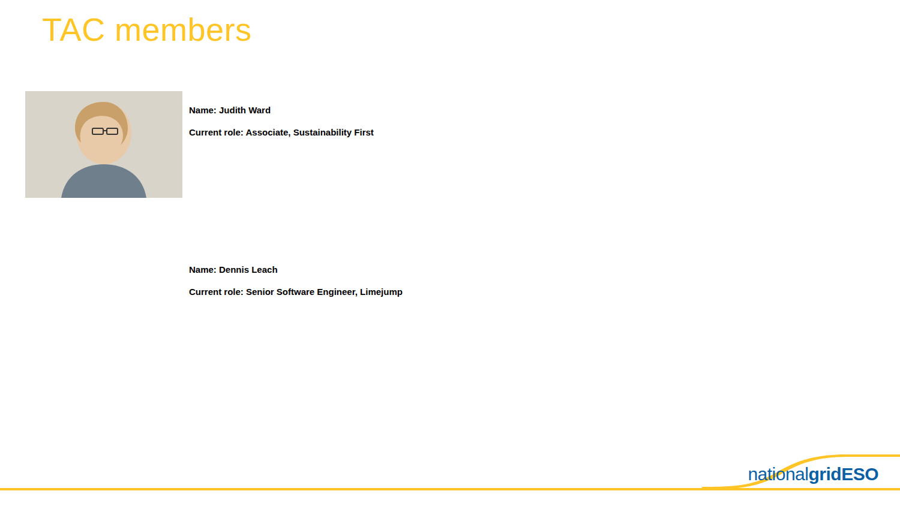TAC members
Name: Judith Ward
Current role: Associate, Sustainability First
Name: Dennis Leach
Current role: Senior Software Engineer, Limejump
nationalgrid ESO